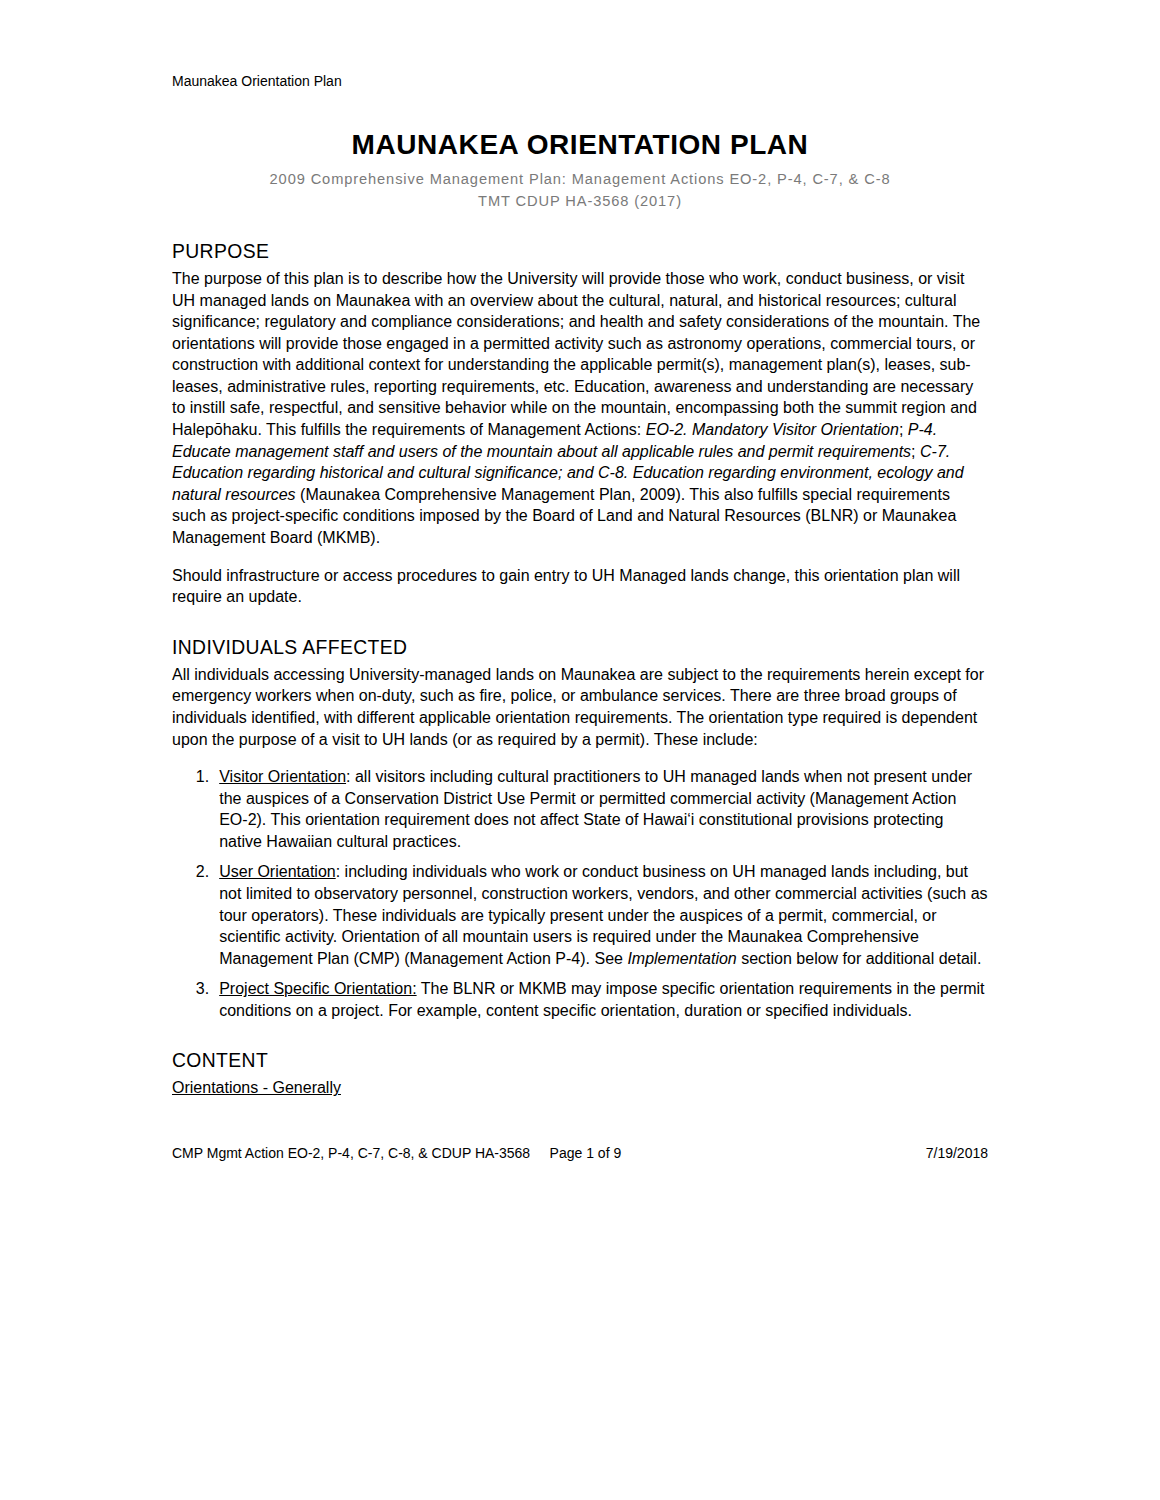Maunakea Orientation Plan
MAUNAKEA ORIENTATION PLAN
2009 Comprehensive Management Plan: Management Actions EO-2, P-4, C-7, & C-8
TMT CDUP HA-3568 (2017)
PURPOSE
The purpose of this plan is to describe how the University will provide those who work, conduct business, or visit UH managed lands on Maunakea with an overview about the cultural, natural, and historical resources; cultural significance; regulatory and compliance considerations; and health and safety considerations of the mountain. The orientations will provide those engaged in a permitted activity such as astronomy operations, commercial tours, or construction with additional context for understanding the applicable permit(s), management plan(s), leases, sub-leases, administrative rules, reporting requirements, etc. Education, awareness and understanding are necessary to instill safe, respectful, and sensitive behavior while on the mountain, encompassing both the summit region and Halepōhaku. This fulfills the requirements of Management Actions: EO-2. Mandatory Visitor Orientation; P-4. Educate management staff and users of the mountain about all applicable rules and permit requirements; C-7. Education regarding historical and cultural significance; and C-8. Education regarding environment, ecology and natural resources (Maunakea Comprehensive Management Plan, 2009). This also fulfills special requirements such as project-specific conditions imposed by the Board of Land and Natural Resources (BLNR) or Maunakea Management Board (MKMB).
Should infrastructure or access procedures to gain entry to UH Managed lands change, this orientation plan will require an update.
INDIVIDUALS AFFECTED
All individuals accessing University-managed lands on Maunakea are subject to the requirements herein except for emergency workers when on-duty, such as fire, police, or ambulance services. There are three broad groups of individuals identified, with different applicable orientation requirements. The orientation type required is dependent upon the purpose of a visit to UH lands (or as required by a permit). These include:
Visitor Orientation: all visitors including cultural practitioners to UH managed lands when not present under the auspices of a Conservation District Use Permit or permitted commercial activity (Management Action EO-2). This orientation requirement does not affect State of Hawai‘i constitutional provisions protecting native Hawaiian cultural practices.
User Orientation: including individuals who work or conduct business on UH managed lands including, but not limited to observatory personnel, construction workers, vendors, and other commercial activities (such as tour operators). These individuals are typically present under the auspices of a permit, commercial, or scientific activity. Orientation of all mountain users is required under the Maunakea Comprehensive Management Plan (CMP) (Management Action P-4). See Implementation section below for additional detail.
Project Specific Orientation: The BLNR or MKMB may impose specific orientation requirements in the permit conditions on a project. For example, content specific orientation, duration or specified individuals.
CONTENT
Orientations - Generally
CMP Mgmt Action EO-2, P-4, C-7, C-8, & CDUP HA-3568 Page 1 of 9 7/19/2018